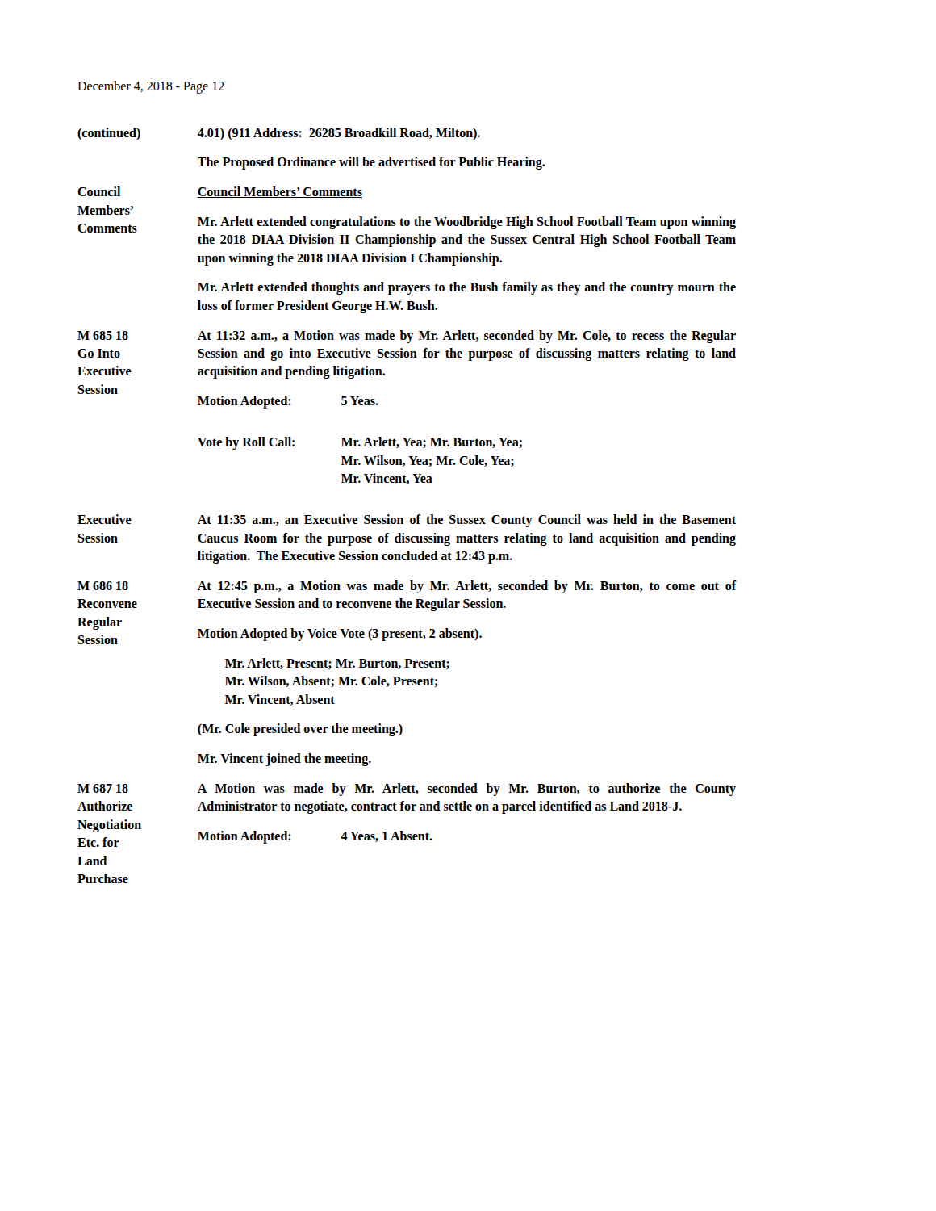December 4, 2018 - Page 12
| (continued) | 4.01) (911 Address: 26285 Broadkill Road, Milton). The Proposed Ordinance will be advertised for Public Hearing. |
| Council Members’ Comments | Council Members’ Comments Mr. Arlett extended congratulations to the Woodbridge High School Football Team upon winning the 2018 DIAA Division II Championship and the Sussex Central High School Football Team upon winning the 2018 DIAA Division I Championship. Mr. Arlett extended thoughts and prayers to the Bush family as they and the country mourn the loss of former President George H.W. Bush. |
| M 685 18 Go Into Executive Session | At 11:32 a.m., a Motion was made by Mr. Arlett, seconded by Mr. Cole, to recess the Regular Session and go into Executive Session for the purpose of discussing matters relating to land acquisition and pending litigation. / Motion Adopted: / 5 Yeas. / / Vote by Roll Call: / Mr. Arlett, Yea; Mr. Burton, Yea; Mr. Wilson, Yea; Mr. Cole, Yea; Mr. Vincent, Yea / |
| Executive Session | At 11:35 a.m., an Executive Session of the Sussex County Council was held in the Basement Caucus Room for the purpose of discussing matters relating to land acquisition and pending litigation. The Executive Session concluded at 12:43 p.m. |
| M 686 18 Reconvene Regular Session | At 12:45 p.m., a Motion was made by Mr. Arlett, seconded by Mr. Burton, to come out of Executive Session and to reconvene the Regular Session. Motion Adopted by Voice Vote (3 present, 2 absent). Mr. Arlett, Present; Mr. Burton, Present; Mr. Wilson, Absent; Mr. Cole, Present; Mr. Vincent, Absent (Mr. Cole presided over the meeting.) Mr. Vincent joined the meeting. |
| M 687 18 Authorize Negotiation Etc. for Land Purchase | A Motion was made by Mr. Arlett, seconded by Mr. Burton, to authorize the County Administrator to negotiate, contract for and settle on a parcel identified as Land 2018-J. / Motion Adopted: / 4 Yeas, 1 Absent. / |